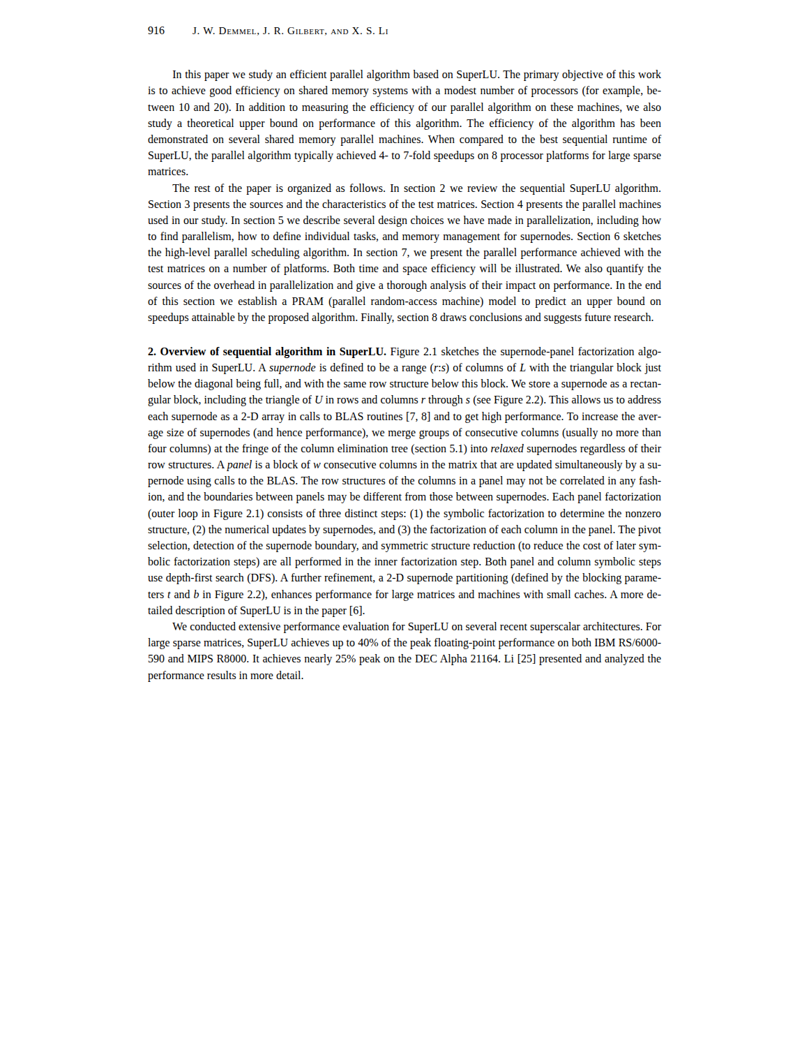916 J. W. Demmel, J. R. Gilbert, and X. S. Li
In this paper we study an efficient parallel algorithm based on SuperLU. The primary objective of this work is to achieve good efficiency on shared memory systems with a modest number of processors (for example, between 10 and 20). In addition to measuring the efficiency of our parallel algorithm on these machines, we also study a theoretical upper bound on performance of this algorithm. The efficiency of the algorithm has been demonstrated on several shared memory parallel machines. When compared to the best sequential runtime of SuperLU, the parallel algorithm typically achieved 4- to 7-fold speedups on 8 processor platforms for large sparse matrices.
The rest of the paper is organized as follows. In section 2 we review the sequential SuperLU algorithm. Section 3 presents the sources and the characteristics of the test matrices. Section 4 presents the parallel machines used in our study. In section 5 we describe several design choices we have made in parallelization, including how to find parallelism, how to define individual tasks, and memory management for supernodes. Section 6 sketches the high-level parallel scheduling algorithm. In section 7, we present the parallel performance achieved with the test matrices on a number of platforms. Both time and space efficiency will be illustrated. We also quantify the sources of the overhead in parallelization and give a thorough analysis of their impact on performance. In the end of this section we establish a PRAM (parallel random-access machine) model to predict an upper bound on speedups attainable by the proposed algorithm. Finally, section 8 draws conclusions and suggests future research.
2. Overview of sequential algorithm in SuperLU.
Figure 2.1 sketches the supernode-panel factorization algorithm used in SuperLU. A supernode is defined to be a range (r:s) of columns of L with the triangular block just below the diagonal being full, and with the same row structure below this block. We store a supernode as a rectangular block, including the triangle of U in rows and columns r through s (see Figure 2.2). This allows us to address each supernode as a 2-D array in calls to BLAS routines [7, 8] and to get high performance. To increase the average size of supernodes (and hence performance), we merge groups of consecutive columns (usually no more than four columns) at the fringe of the column elimination tree (section 5.1) into relaxed supernodes regardless of their row structures. A panel is a block of w consecutive columns in the matrix that are updated simultaneously by a supernode using calls to the BLAS. The row structures of the columns in a panel may not be correlated in any fashion, and the boundaries between panels may be different from those between supernodes. Each panel factorization (outer loop in Figure 2.1) consists of three distinct steps: (1) the symbolic factorization to determine the nonzero structure, (2) the numerical updates by supernodes, and (3) the factorization of each column in the panel. The pivot selection, detection of the supernode boundary, and symmetric structure reduction (to reduce the cost of later symbolic factorization steps) are all performed in the inner factorization step. Both panel and column symbolic steps use depth-first search (DFS). A further refinement, a 2-D supernode partitioning (defined by the blocking parameters t and b in Figure 2.2), enhances performance for large matrices and machines with small caches. A more detailed description of SuperLU is in the paper [6].
We conducted extensive performance evaluation for SuperLU on several recent superscalar architectures. For large sparse matrices, SuperLU achieves up to 40% of the peak floating-point performance on both IBM RS/6000-590 and MIPS R8000. It achieves nearly 25% peak on the DEC Alpha 21164. Li [25] presented and analyzed the performance results in more detail.